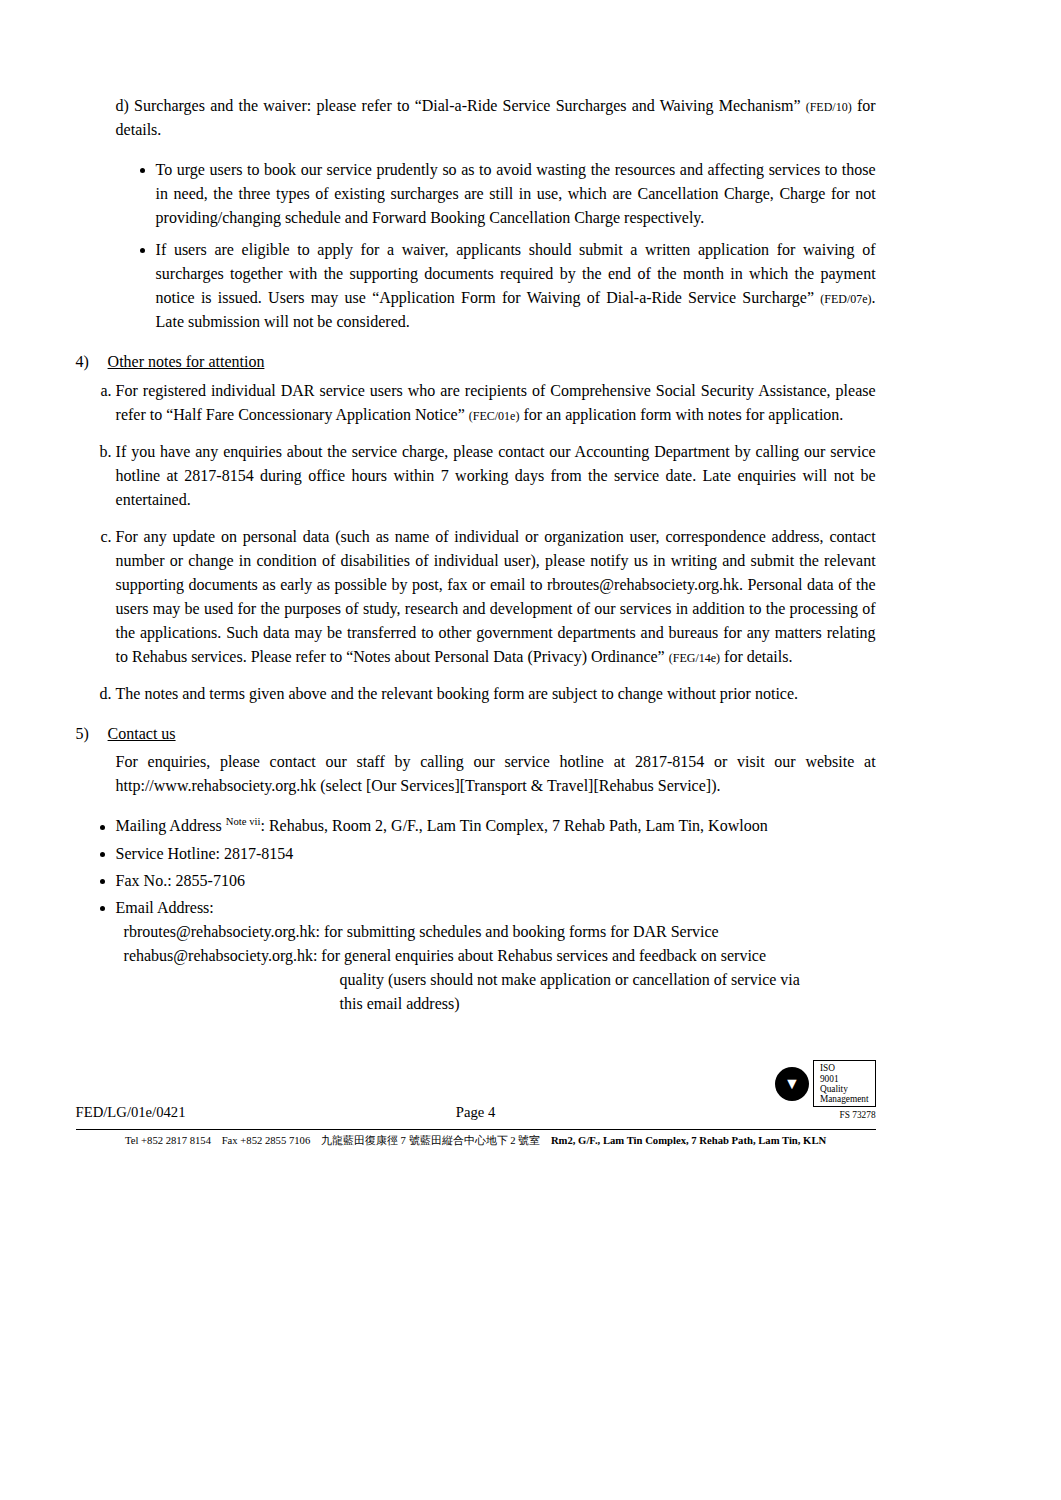d) Surcharges and the waiver: please refer to “Dial-a-Ride Service Surcharges and Waiving Mechanism” (FED/10) for details.
To urge users to book our service prudently so as to avoid wasting the resources and affecting services to those in need, the three types of existing surcharges are still in use, which are Cancellation Charge, Charge for not providing/changing schedule and Forward Booking Cancellation Charge respectively.
If users are eligible to apply for a waiver, applicants should submit a written application for waiving of surcharges together with the supporting documents required by the end of the month in which the payment notice is issued. Users may use “Application Form for Waiving of Dial-a-Ride Service Surcharge” (FED/07e). Late submission will not be considered.
4) Other notes for attention
For registered individual DAR service users who are recipients of Comprehensive Social Security Assistance, please refer to “Half Fare Concessionary Application Notice” (FEC/01e) for an application form with notes for application.
If you have any enquiries about the service charge, please contact our Accounting Department by calling our service hotline at 2817-8154 during office hours within 7 working days from the service date. Late enquiries will not be entertained.
For any update on personal data (such as name of individual or organization user, correspondence address, contact number or change in condition of disabilities of individual user), please notify us in writing and submit the relevant supporting documents as early as possible by post, fax or email to rbroutes@rehabsociety.org.hk. Personal data of the users may be used for the purposes of study, research and development of our services in addition to the processing of the applications. Such data may be transferred to other government departments and bureaus for any matters relating to Rehabus services. Please refer to “Notes about Personal Data (Privacy) Ordinance” (FEG/14e) for details.
The notes and terms given above and the relevant booking form are subject to change without prior notice.
5) Contact us
For enquiries, please contact our staff by calling our service hotline at 2817-8154 or visit our website at http://www.rehabsociety.org.hk (select [Our Services][Transport & Travel][Rehabus Service]).
Mailing Address Note vii: Rehabus, Room 2, G/F., Lam Tin Complex, 7 Rehab Path, Lam Tin, Kowloon
Service Hotline: 2817-8154
Fax No.: 2855-7106
Email Address:
rbroutes@rehabsociety.org.hk: for submitting schedules and booking forms for DAR Service
rehabus@rehabsociety.org.hk: for general enquiries about Rehabus services and feedback on service quality (users should not make application or cancellation of service via this email address)
FED/LG/01e/0421
Page 4
▼ISO
9001
Quality
Management
FS 73278
Tel +852 2817 8154 Fax +852 2855 7106 九龍藍田復康徑 7 號藍田縦合中心地下 2 號室 Rm2, G/F., Lam Tin Complex, 7 Rehab Path, Lam Tin, KLN